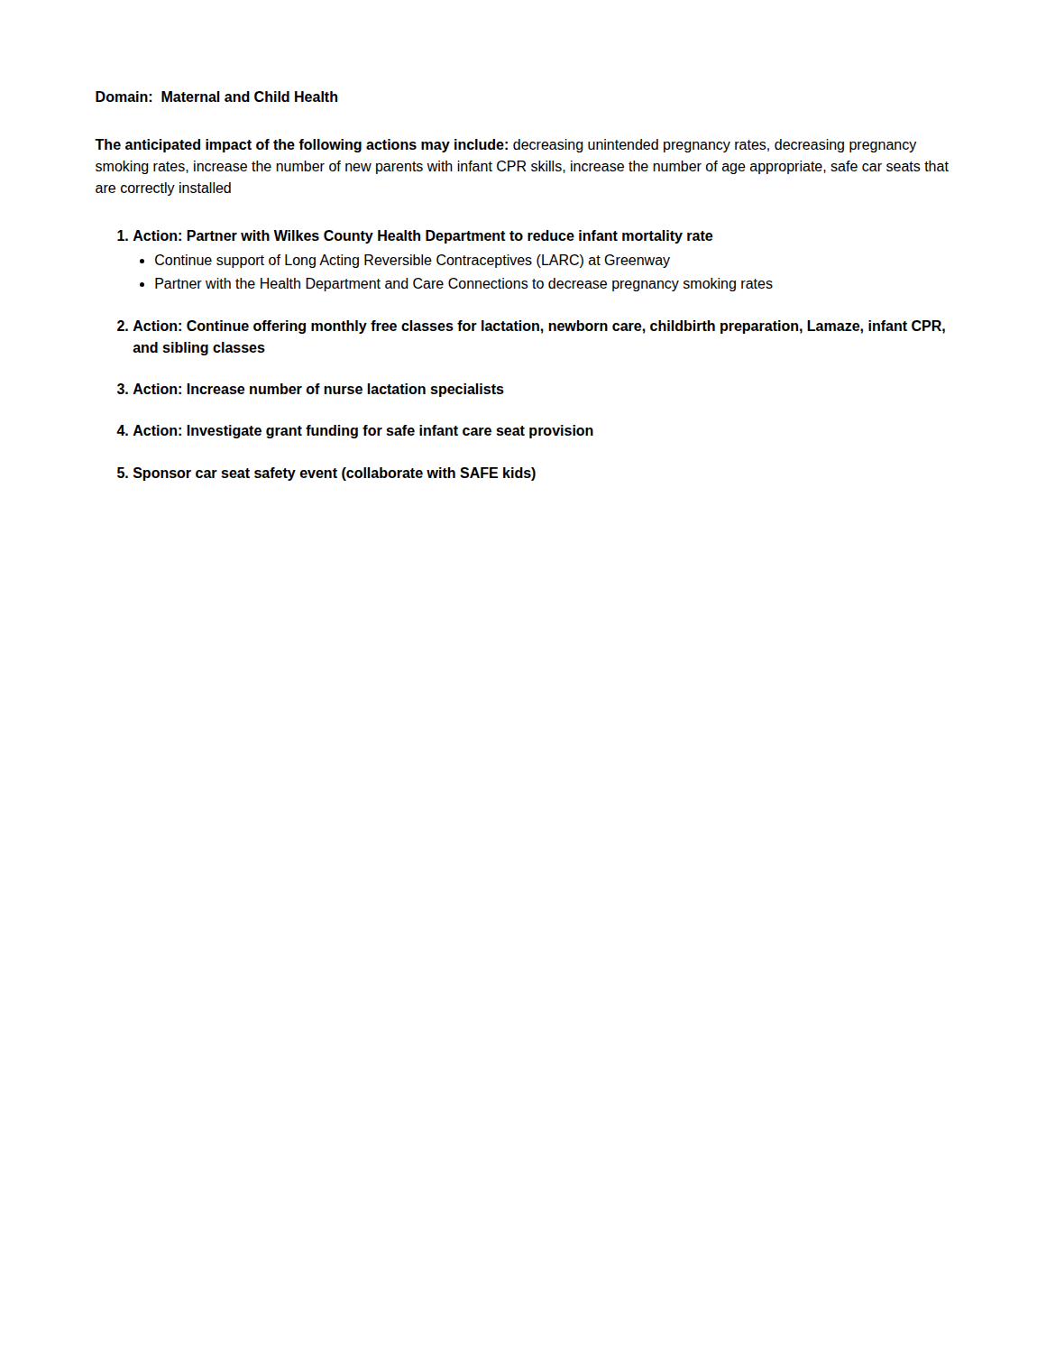Domain: Maternal and Child Health
The anticipated impact of the following actions may include: decreasing unintended pregnancy rates, decreasing pregnancy smoking rates, increase the number of new parents with infant CPR skills, increase the number of age appropriate, safe car seats that are correctly installed
Action: Partner with Wilkes County Health Department to reduce infant mortality rate
Continue support of Long Acting Reversible Contraceptives (LARC) at Greenway
Partner with the Health Department and Care Connections to decrease pregnancy smoking rates
Action: Continue offering monthly free classes for lactation, newborn care, childbirth preparation, Lamaze, infant CPR, and sibling classes
Action: Increase number of nurse lactation specialists
Action: Investigate grant funding for safe infant care seat provision
Sponsor car seat safety event (collaborate with SAFE kids)